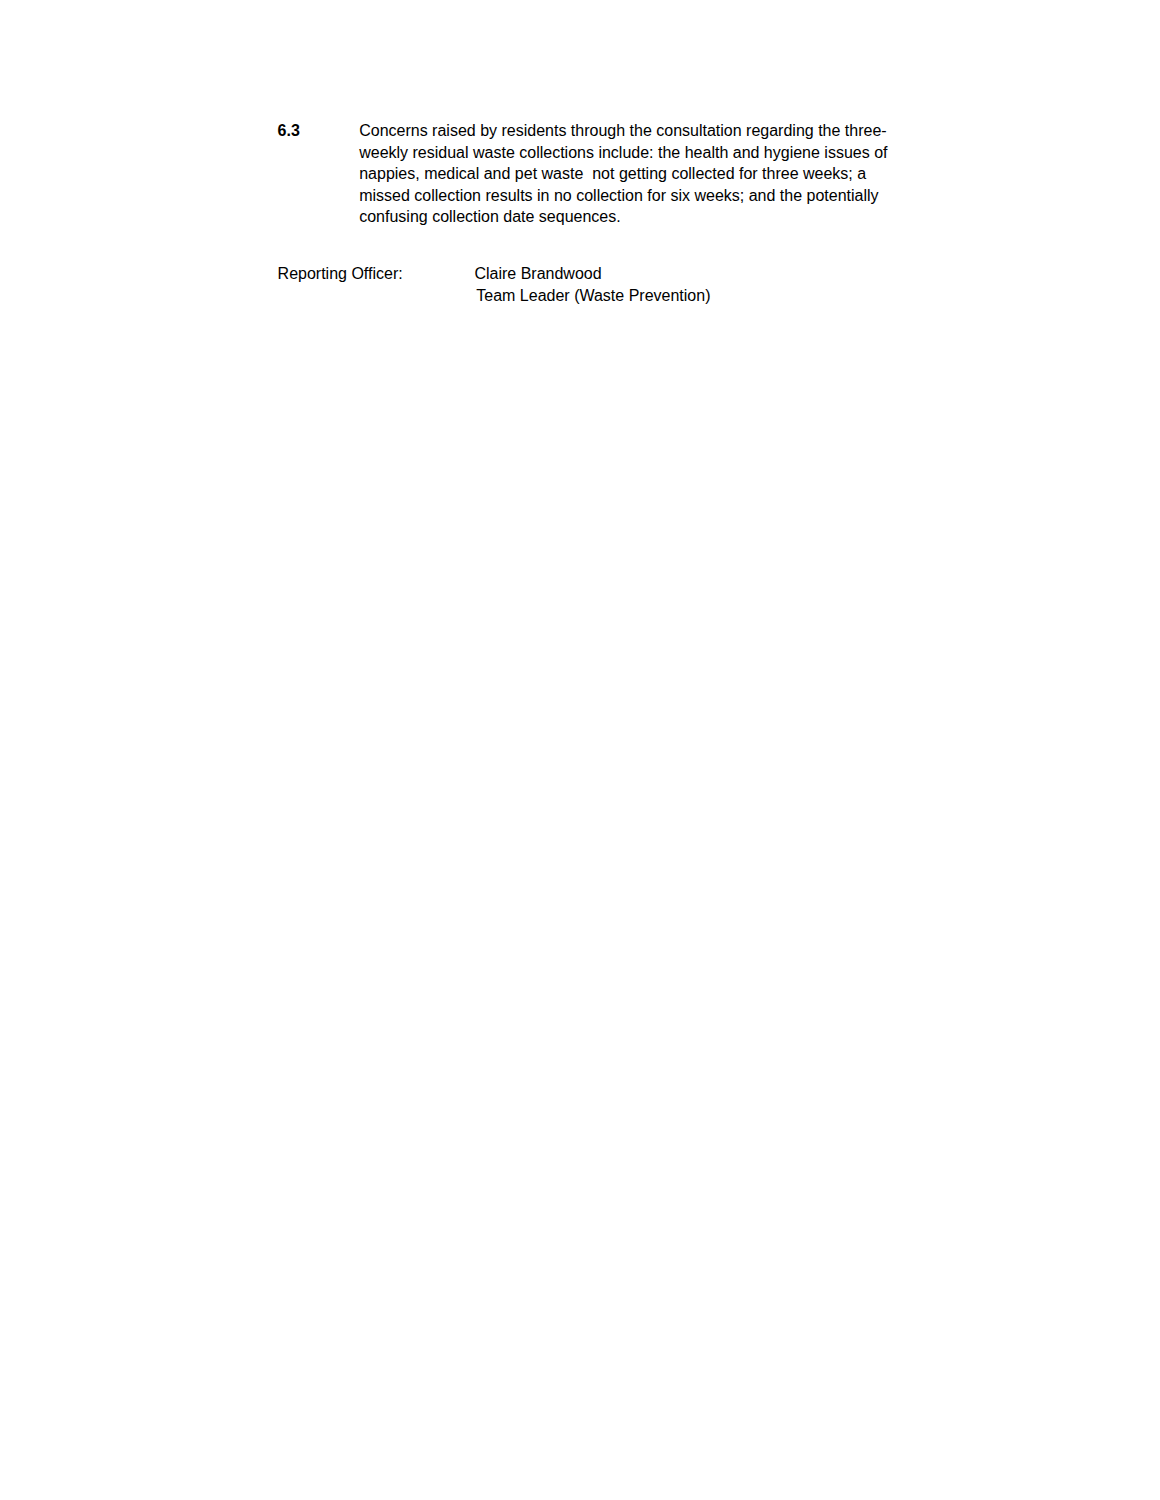6.3
Concerns raised by residents through the consultation regarding the three-weekly residual waste collections include: the health and hygiene issues of nappies, medical and pet waste not getting collected for three weeks; a missed collection results in no collection for six weeks; and the potentially confusing collection date sequences.
Reporting Officer:
Claire Brandwood Team Leader (Waste Prevention)